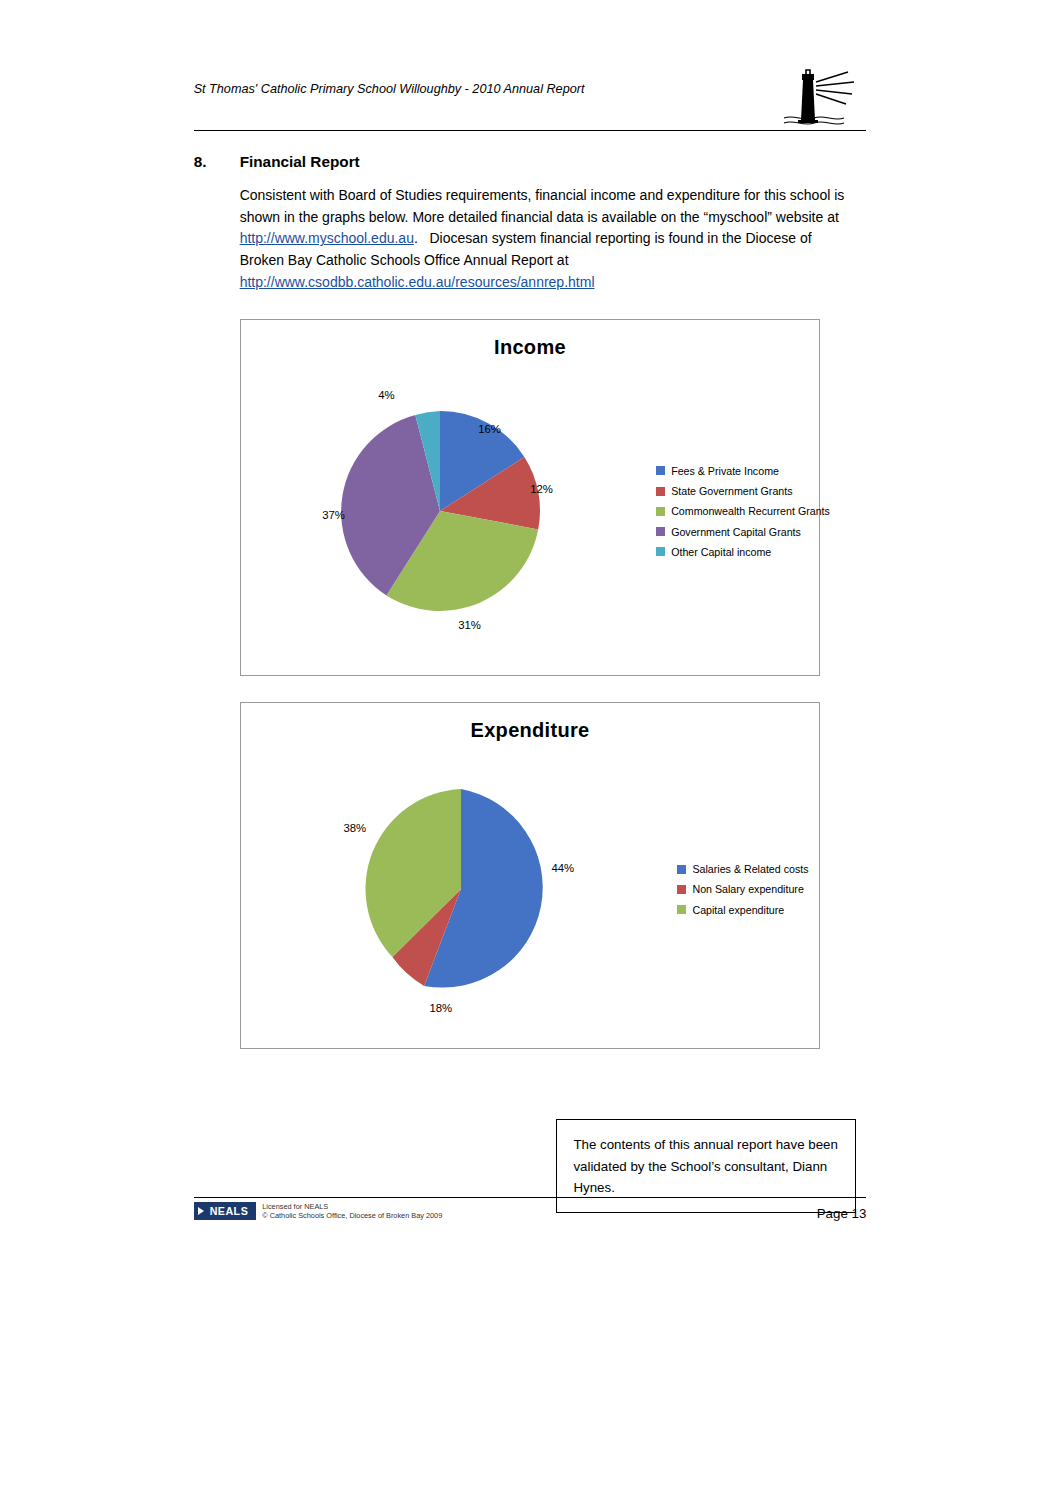St Thomas' Catholic Primary School Willoughby - 2010 Annual Report
8.
Financial Report
Consistent with Board of Studies requirements, financial income and expenditure for this school is shown in the graphs below. More detailed financial data is available on the “myschool” website at http://www.myschool.edu.au. Diocesan system financial reporting is found in the Diocese of Broken Bay Catholic Schools Office Annual Report at
http://www.csodbb.catholic.edu.au/resources/annrep.html
Income
16%
12%
31%
37%
4%
Fees & Private Income
State Government Grants
Commonwealth Recurrent Grants
Government Capital Grants
Other Capital income
Expenditure
44%
18%
38%
Salaries & Related costs
Non Salary expenditure
Capital expenditure
The contents of this annual report have been validated by the School’s consultant, Diann Hynes.
NEALS
Licensed for NEALS
© Catholic Schools Office, Diocese of Broken Bay 2009
Page 13